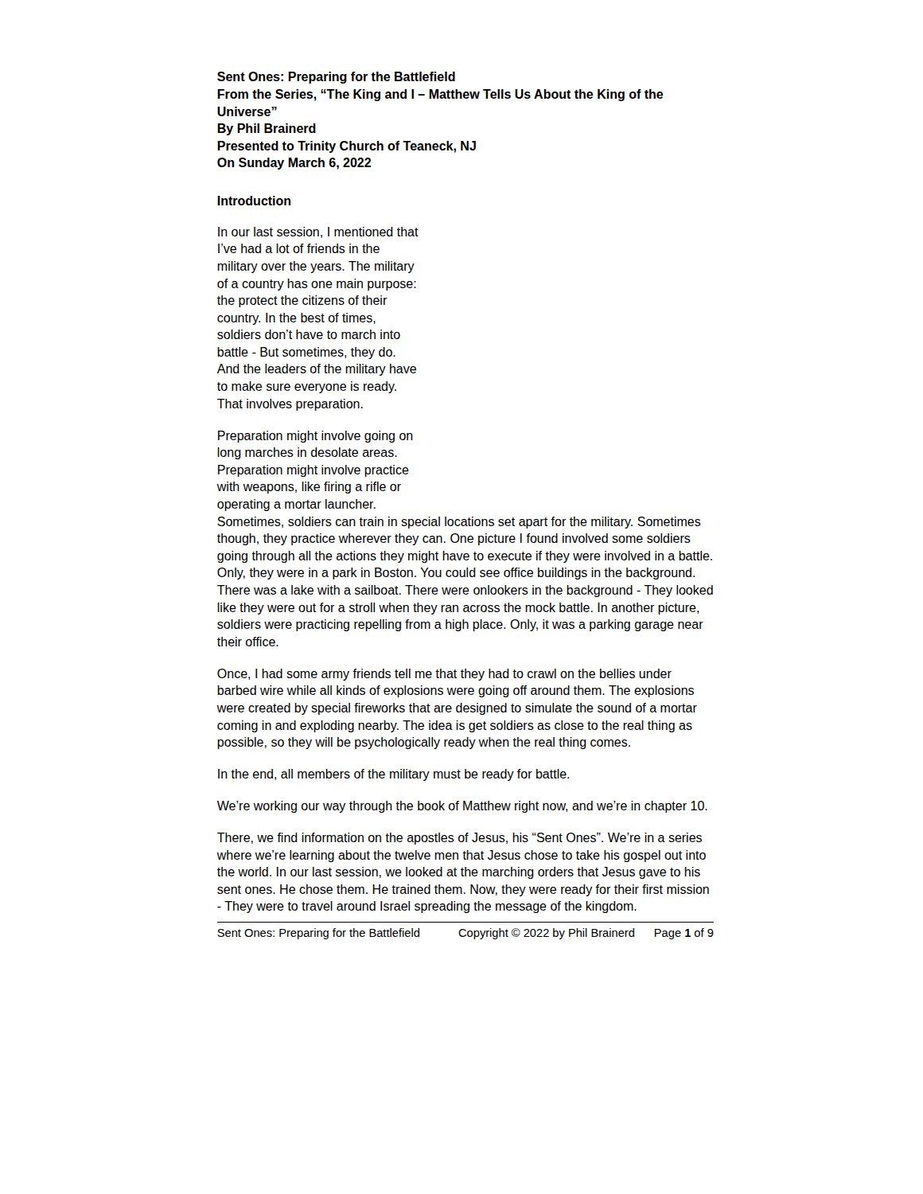Sent Ones: Preparing for the Battlefield
From the Series, “The King and I – Matthew Tells Us About the King of the Universe”
By Phil Brainerd
Presented to Trinity Church of Teaneck, NJ
On Sunday March 6, 2022
Introduction
In our last session, I mentioned that I’ve had a lot of friends in the military over the years. The military of a country has one main purpose: the protect the citizens of their country. In the best of times, soldiers don’t have to march into battle - But sometimes, they do. And the leaders of the military have to make sure everyone is ready. That involves preparation.
Preparation might involve going on long marches in desolate areas. Preparation might involve practice with weapons, like firing a rifle or operating a mortar launcher. Sometimes, soldiers can train in special locations set apart for the military. Sometimes though, they practice wherever they can. One picture I found involved some soldiers going through all the actions they might have to execute if they were involved in a battle. Only, they were in a park in Boston. You could see office buildings in the background. There was a lake with a sailboat. There were onlookers in the background - They looked like they were out for a stroll when they ran across the mock battle. In another picture, soldiers were practicing repelling from a high place. Only, it was a parking garage near their office.
Once, I had some army friends tell me that they had to crawl on the bellies under barbed wire while all kinds of explosions were going off around them. The explosions were created by special fireworks that are designed to simulate the sound of a mortar coming in and exploding nearby. The idea is get soldiers as close to the real thing as possible, so they will be psychologically ready when the real thing comes.
In the end, all members of the military must be ready for battle.
We’re working our way through the book of Matthew right now, and we’re in chapter 10.
There, we find information on the apostles of Jesus, his “Sent Ones”. We’re in a series where we’re learning about the twelve men that Jesus chose to take his gospel out into the world. In our last session, we looked at the marching orders that Jesus gave to his sent ones. He chose them. He trained them. Now, they were ready for their first mission - They were to travel around Israel spreading the message of the kingdom.
| Sent Ones: Preparing for the Battlefield | Copyright © 2022 by Phil Brainerd | Page 1 of 9 |